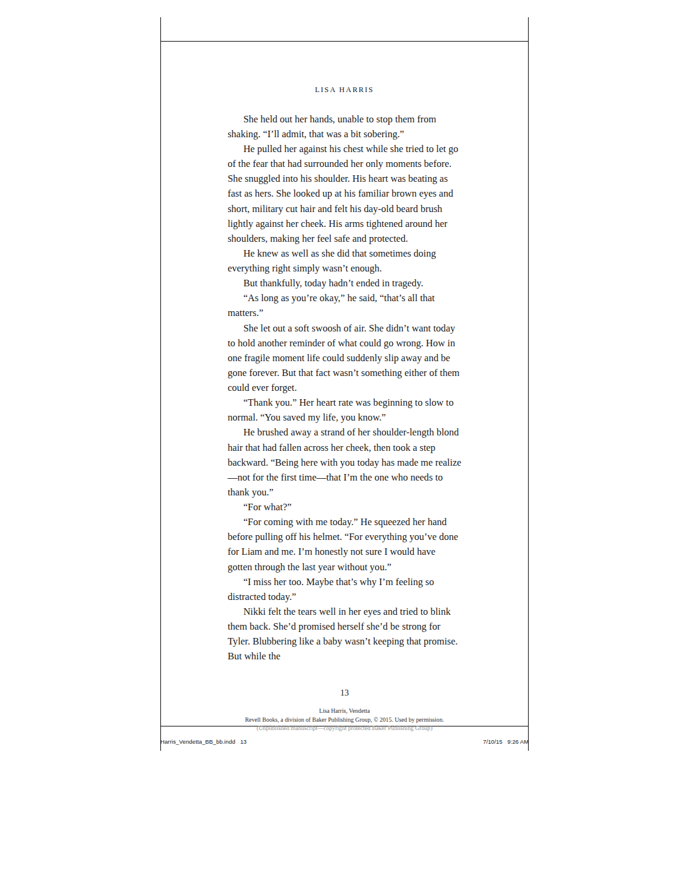Lisa Harris
She held out her hands, unable to stop them from shaking. “I’ll admit, that was a bit sobering.”
He pulled her against his chest while she tried to let go of the fear that had surrounded her only moments before. She snuggled into his shoulder. His heart was beating as fast as hers. She looked up at his familiar brown eyes and short, military cut hair and felt his day-old beard brush lightly against her cheek. His arms tightened around her shoulders, making her feel safe and protected.
He knew as well as she did that sometimes doing everything right simply wasn’t enough.
But thankfully, today hadn’t ended in tragedy.
“As long as you’re okay,” he said, “that’s all that matters.”
She let out a soft swoosh of air. She didn’t want today to hold another reminder of what could go wrong. How in one fragile moment life could suddenly slip away and be gone forever. But that fact wasn’t something either of them could ever forget.
“Thank you.” Her heart rate was beginning to slow to normal. “You saved my life, you know.”
He brushed away a strand of her shoulder-length blond hair that had fallen across her cheek, then took a step backward. “Being here with you today has made me realize—not for the first time—that I’m the one who needs to thank you.”
“For what?”
“For coming with me today.” He squeezed her hand before pulling off his helmet. “For everything you’ve done for Liam and me. I’m honestly not sure I would have gotten through the last year without you.”
“I miss her too. Maybe that’s why I’m feeling so distracted today.”
Nikki felt the tears well in her eyes and tried to blink them back. She’d promised herself she’d be strong for Tyler. Blubbering like a baby wasn’t keeping that promise. But while the
13
Lisa Harris, Vendetta
Revell Books, a division of Baker Publishing Group, © 2015. Used by permission.
(Unpublished manuscript—copyright protected Baker Publishing Group)
Harris_Vendetta_BB_bb.indd 13 7/10/15 9:26 AM